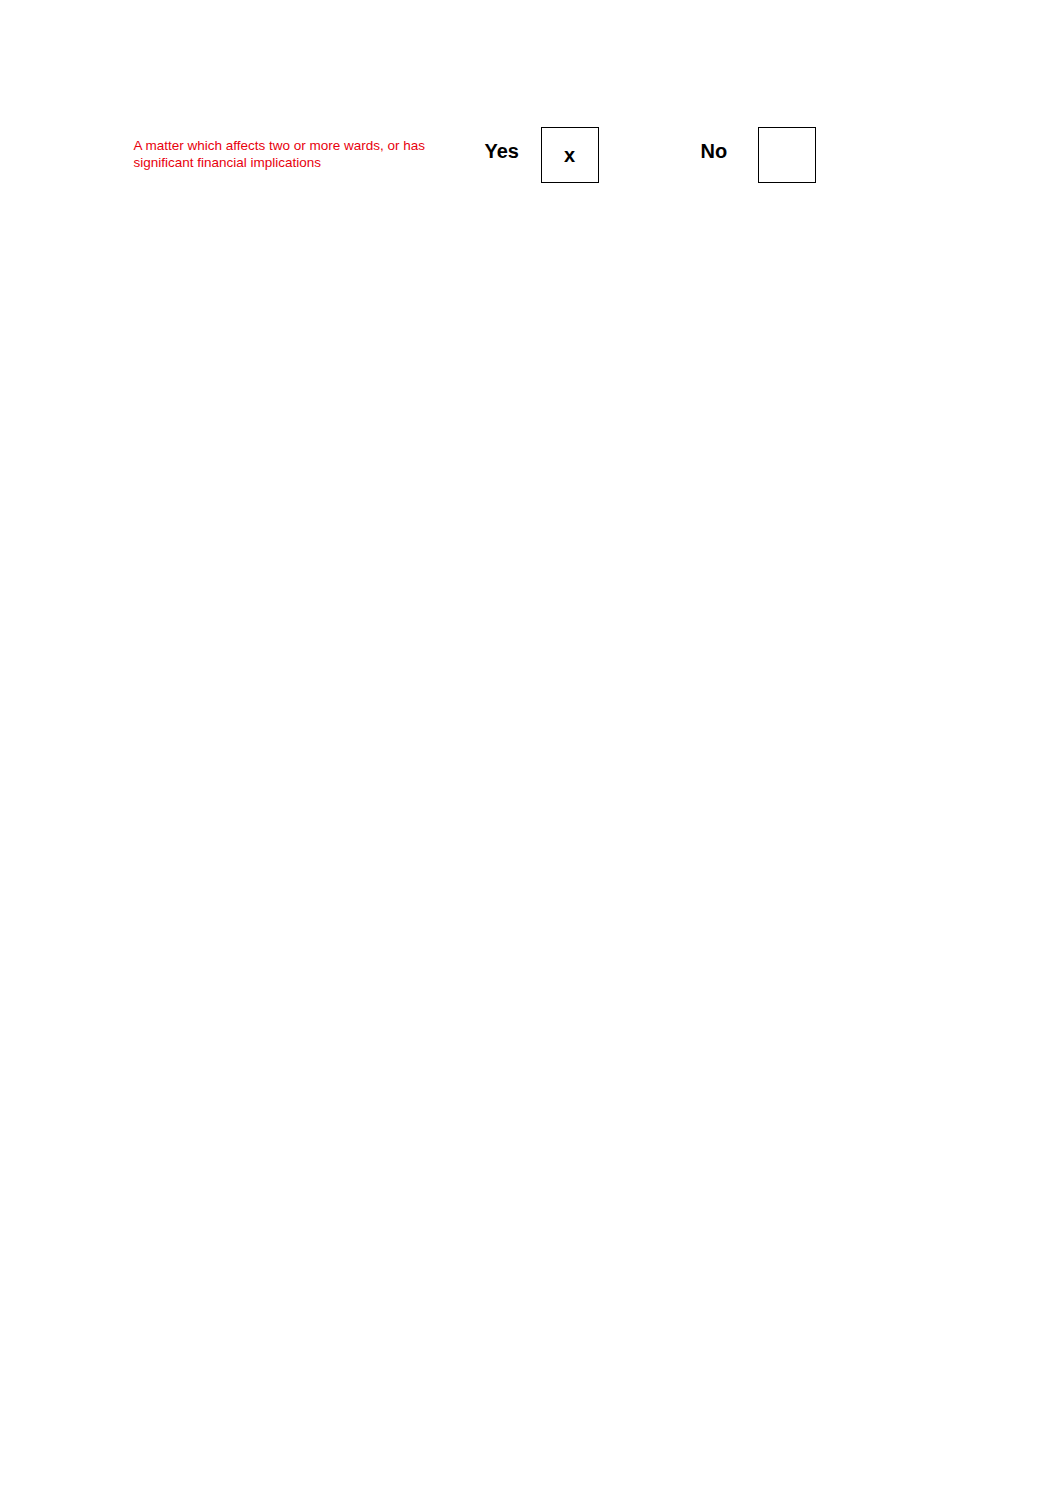A matter which affects two or more wards, or has significant financial implications
Yes
x
No